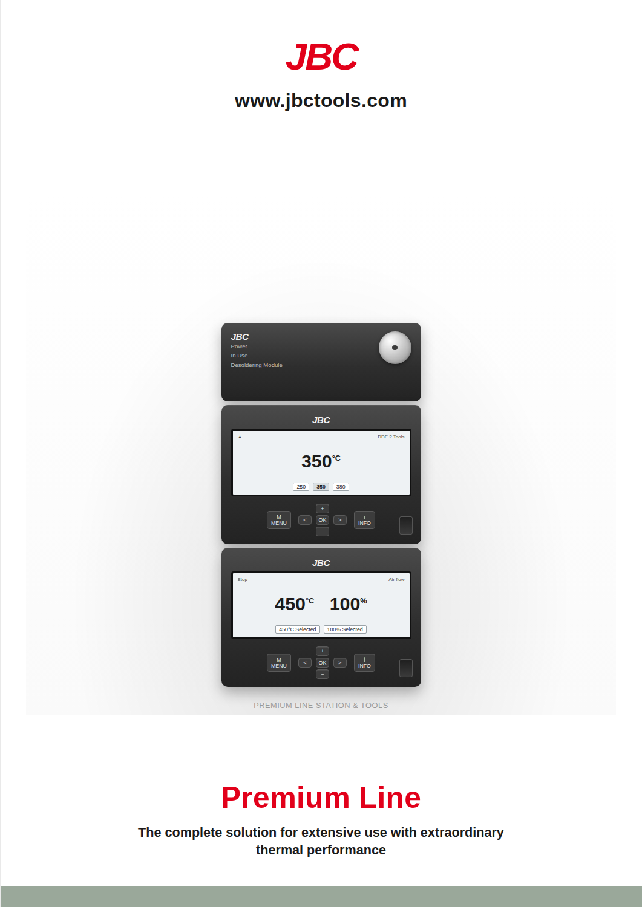JBC
www.jbctools.com
JBC
Power
In Use
Desoldering Module
JBC
▲ DDE 2 Tools
350°C
250350380
M
MENU
+ <OK> −
i
INFO
JBC
Stop Air flow
450°C 100%
450°C Selected 100% Selected
M
MENU
+ <OK> −
i
INFO
Premium Line station & tools
Premium Line
The complete solution for extensive use with extraordinary thermal performance